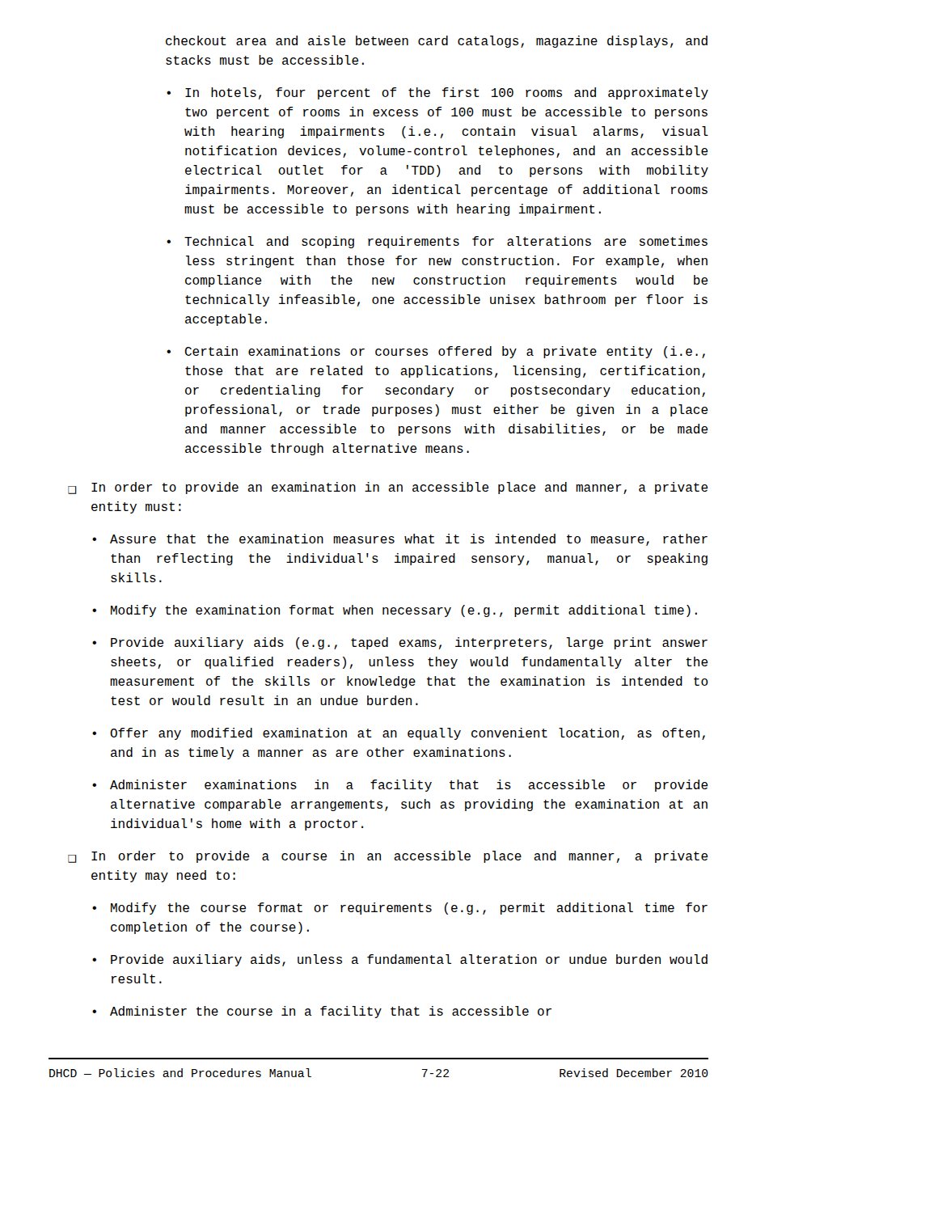checkout area and aisle between card catalogs, magazine displays, and stacks must be accessible.
In hotels, four percent of the first 100 rooms and approximately two percent of rooms in excess of 100 must be accessible to persons with hearing impairments (i.e., contain visual alarms, visual notification devices, volume-control telephones, and an accessible electrical outlet for a 'TDD) and to persons with mobility impairments. Moreover, an identical percentage of additional rooms must be accessible to persons with hearing impairment.
Technical and scoping requirements for alterations are sometimes less stringent than those for new construction. For example, when compliance with the new construction requirements would be technically infeasible, one accessible unisex bathroom per floor is acceptable.
Certain examinations or courses offered by a private entity (i.e., those that are related to applications, licensing, certification, or credentialing for secondary or postsecondary education, professional, or trade purposes) must either be given in a place and manner accessible to persons with disabilities, or be made accessible through alternative means.
In order to provide an examination in an accessible place and manner, a private entity must:
Assure that the examination measures what it is intended to measure, rather than reflecting the individual's impaired sensory, manual, or speaking skills.
Modify the examination format when necessary (e.g., permit additional time).
Provide auxiliary aids (e.g., taped exams, interpreters, large print answer sheets, or qualified readers), unless they would fundamentally alter the measurement of the skills or knowledge that the examination is intended to test or would result in an undue burden.
Offer any modified examination at an equally convenient location, as often, and in as timely a manner as are other examinations.
Administer examinations in a facility that is accessible or provide alternative comparable arrangements, such as providing the examination at an individual's home with a proctor.
In order to provide a course in an accessible place and manner, a private entity may need to:
Modify the course format or requirements (e.g., permit additional time for completion of the course).
Provide auxiliary aids, unless a fundamental alteration or undue burden would result.
Administer the course in a facility that is accessible or
DHCD — Policies and Procedures Manual 7-22 Revised December 2010